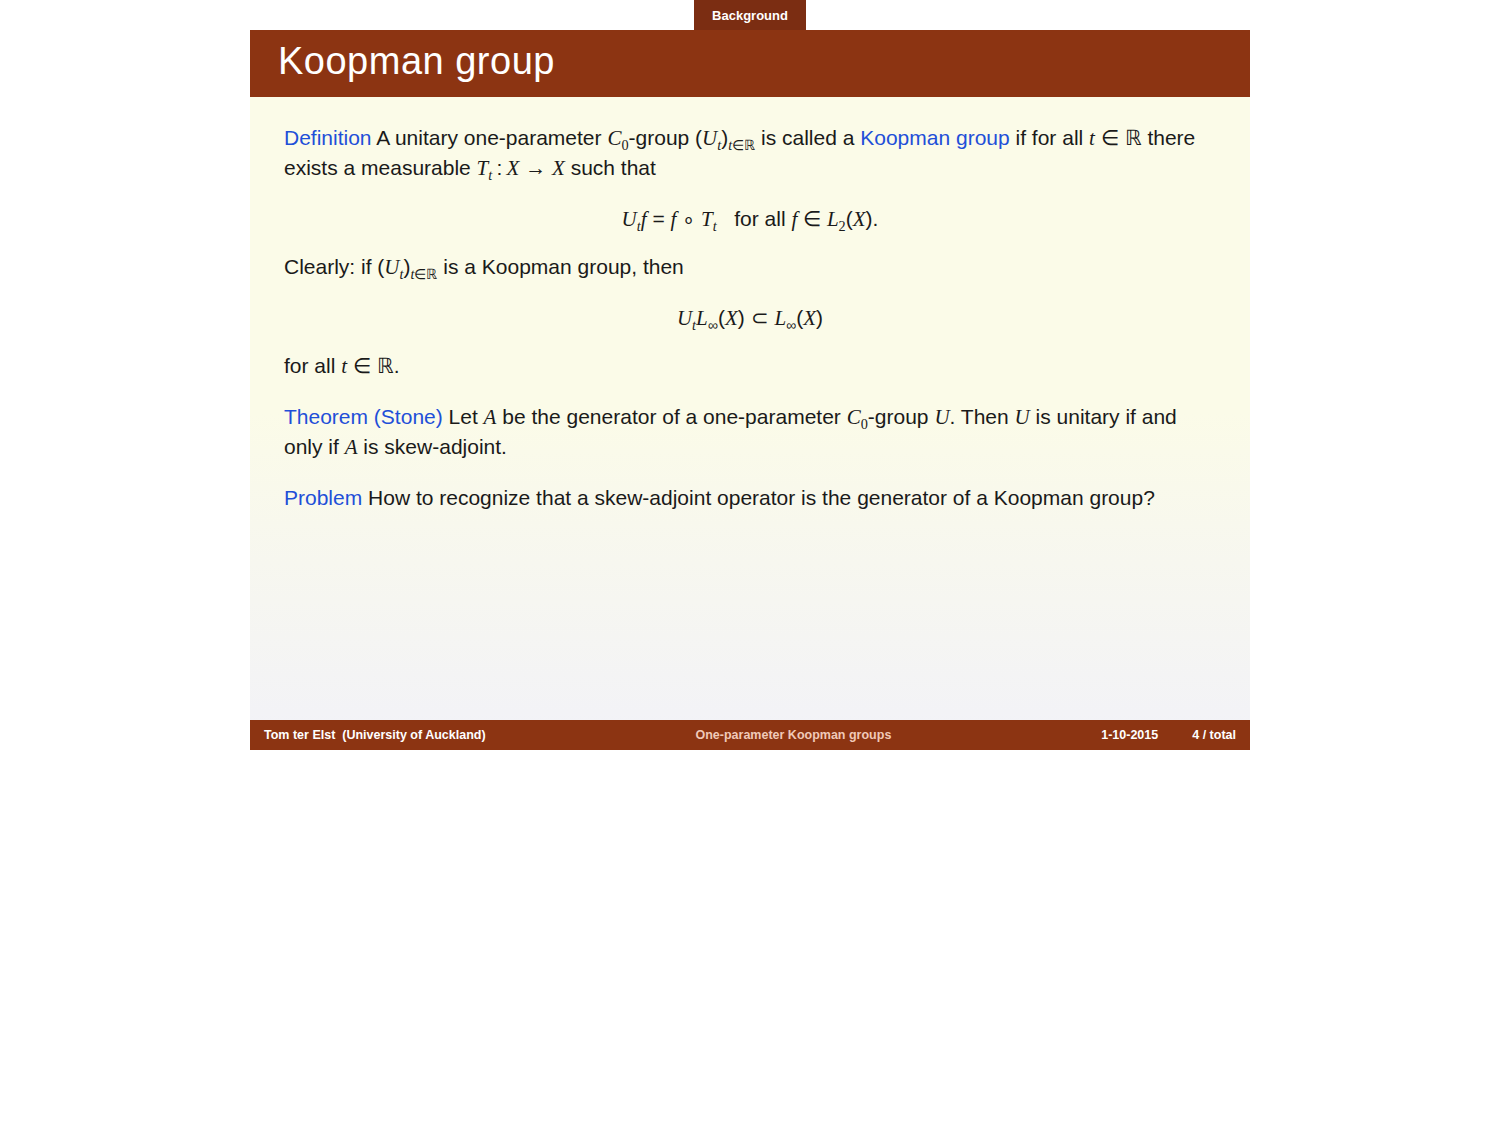Background
Koopman group
Definition A unitary one-parameter C0-group (Ut)t∈ℝ is called a Koopman group if for all t ∈ ℝ there exists a measurable Tt : X → X such that
Utf = f ∘ Tt for all f ∈ L2(X).
Clearly: if (Ut)t∈ℝ is a Koopman group, then
UtL∞(X) ⊂ L∞(X)
for all t ∈ ℝ.
Theorem (Stone) Let A be the generator of a one-parameter C0-group U. Then U is unitary if and only if A is skew-adjoint.
Problem How to recognize that a skew-adjoint operator is the generator of a Koopman group?
Tom ter Elst (University of Auckland)
One-parameter Koopman groups
1-10-20154 / total